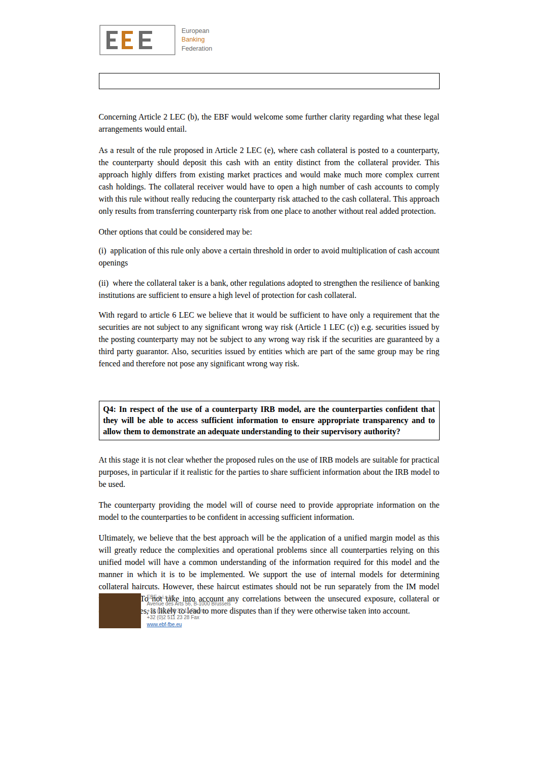| | European Banking Federation |
Concerning Article 2 LEC (b), the EBF would welcome some further clarity regarding what these legal arrangements would entail.
As a result of the rule proposed in Article 2 LEC (e), where cash collateral is posted to a counterparty, the counterparty should deposit this cash with an entity distinct from the collateral provider. This approach highly differs from existing market practices and would make much more complex current cash holdings. The collateral receiver would have to open a high number of cash accounts to comply with this rule without really reducing the counterparty risk attached to the cash collateral. This approach only results from transferring counterparty risk from one place to another without real added protection.
Other options that could be considered may be:
(i) application of this rule only above a certain threshold in order to avoid multiplication of cash account openings
(ii) where the collateral taker is a bank, other regulations adopted to strengthen the resilience of banking institutions are sufficient to ensure a high level of protection for cash collateral.
With regard to article 6 LEC we believe that it would be sufficient to have only a requirement that the securities are not subject to any significant wrong way risk (Article 1 LEC (c)) e.g. securities issued by the posting counterparty may not be subject to any wrong way risk if the securities are guaranteed by a third party guarantor. Also, securities issued by entities which are part of the same group may be ring fenced and therefore not pose any significant wrong way risk.
Q4: In respect of the use of a counterparty IRB model, are the counterparties confident that they will be able to access sufficient information to ensure appropriate transparency and to allow them to demonstrate an adequate understanding to their supervisory authority?
At this stage it is not clear whether the proposed rules on the use of IRB models are suitable for practical purposes, in particular if it realistic for the parties to share sufficient information about the IRB model to be used.
The counterparty providing the model will of course need to provide appropriate information on the model to the counterparties to be confident in accessing sufficient information.
Ultimately, we believe that the best approach will be the application of a unified margin model as this will greatly reduce the complexities and operational problems since all counterparties relying on this unified model will have a common understanding of the information required for this model and the manner in which it is to be implemented. We support the use of internal models for determining collateral haircuts. However, these haircut estimates should not be run separately from the IM model themselves. To not take into account any correlations between the unsecured exposure, collateral or exchange rates, is likely to lead to more disputes than if they were otherwise taken into account.
| | EBF a.i.s.b.l. Avenue des Arts 56, B-1000 Brussels +32 (0)2 508 37 11 Phone +32 (0)2 511 23 28 Fax www.ebf-fbe.eu |